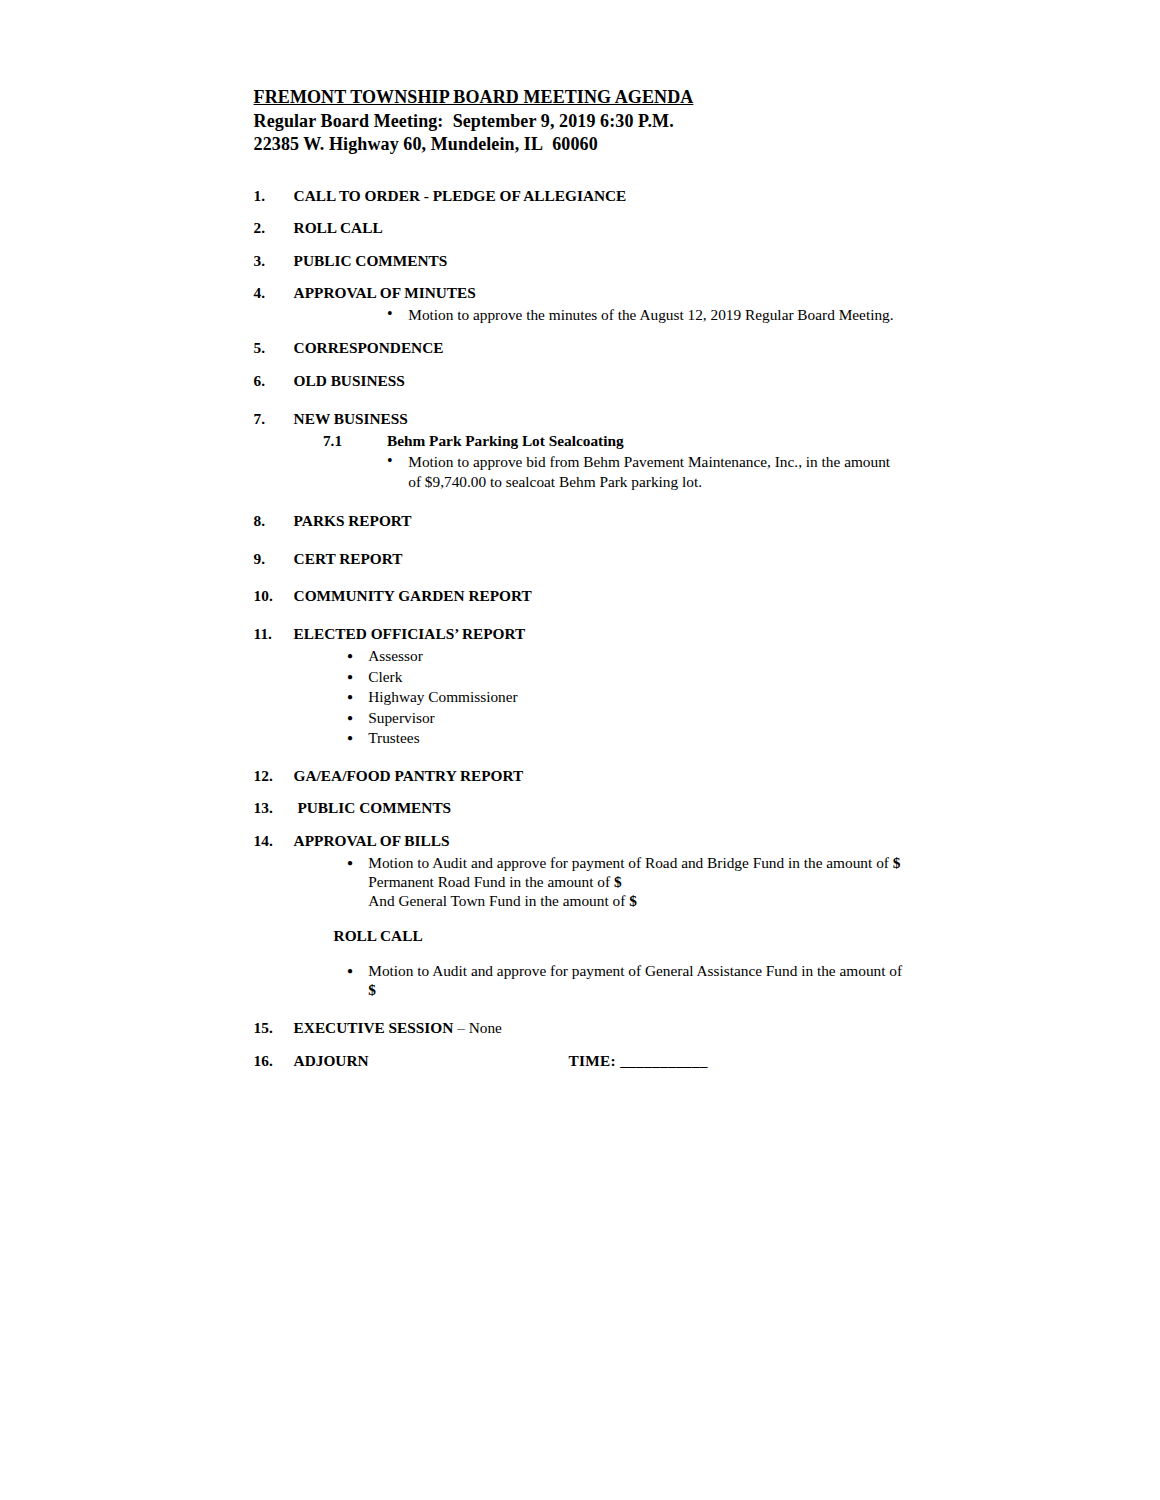FREMONT TOWNSHIP BOARD MEETING AGENDA
Regular Board Meeting: September 9, 2019 6:30 P.M.
22385 W. Highway 60, Mundelein, IL 60060
CALL TO ORDER - PLEDGE OF ALLEGIANCE
ROLL CALL
PUBLIC COMMENTS
APPROVAL OF MINUTES
Motion to approve the minutes of the August 12, 2019 Regular Board Meeting.
CORRESPONDENCE
OLD BUSINESS
NEW BUSINESS
7.1 Behm Park Parking Lot Sealcoating
Motion to approve bid from Behm Pavement Maintenance, Inc., in the amount of $9,740.00 to sealcoat Behm Park parking lot.
PARKS REPORT
CERT REPORT
COMMUNITY GARDEN REPORT
ELECTED OFFICIALS’ REPORT
Assessor
Clerk
Highway Commissioner
Supervisor
Trustees
GA/EA/FOOD PANTRY REPORT
PUBLIC COMMENTS
APPROVAL OF BILLS
Motion to Audit and approve for payment of Road and Bridge Fund in the amount of $
Permanent Road Fund in the amount of $
And General Town Fund in the amount of $
ROLL CALL
Motion to Audit and approve for payment of General Assistance Fund in the amount of $
EXECUTIVE SESSION – None
ADJOURN TIME: ___________